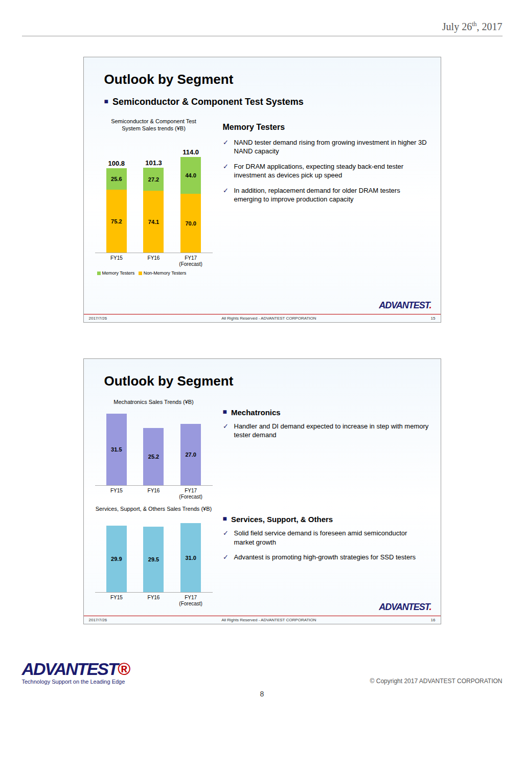July 26th, 2017
Outlook by Segment
Semiconductor & Component Test Systems
Semiconductor & Component Test
System Sales trends (¥B)
100.8
25.6
75.2
101.3
27.2
74.1
114.0
44.0
70.0
FY15
FY16
FY17
(Forecast)
Memory Testers Non-Memory Testers
Memory Testers
NAND tester demand rising from growing investment in higher 3D NAND capacity
For DRAM applications, expecting steady back-end tester investment as devices pick up speed
In addition, replacement demand for older DRAM testers emerging to improve production capacity
ADVANTEST.
2017/7/26 All Rights Reserved - ADVANTEST CORPORATION 15
Outlook by Segment
Mechatronics Sales Trends (¥B)
31.5
25.2
27.0
FY15
FY16
FY17
(Forecast)
Mechatronics
Handler and DI demand expected to increase in step with memory tester demand
Services, Support, & Others Sales Trends (¥B)
29.9
29.5
31.0
FY15
FY16
FY17
(Forecast)
Services, Support, & Others
Solid field service demand is foreseen amid semiconductor market growth
Advantest is promoting high-growth strategies for SSD testers
ADVANTEST.
2017/7/26 All Rights Reserved - ADVANTEST CORPORATION 16
ADVANTEST®
Technology Support on the Leading Edge
© Copyright 2017 ADVANTEST CORPORATION
8